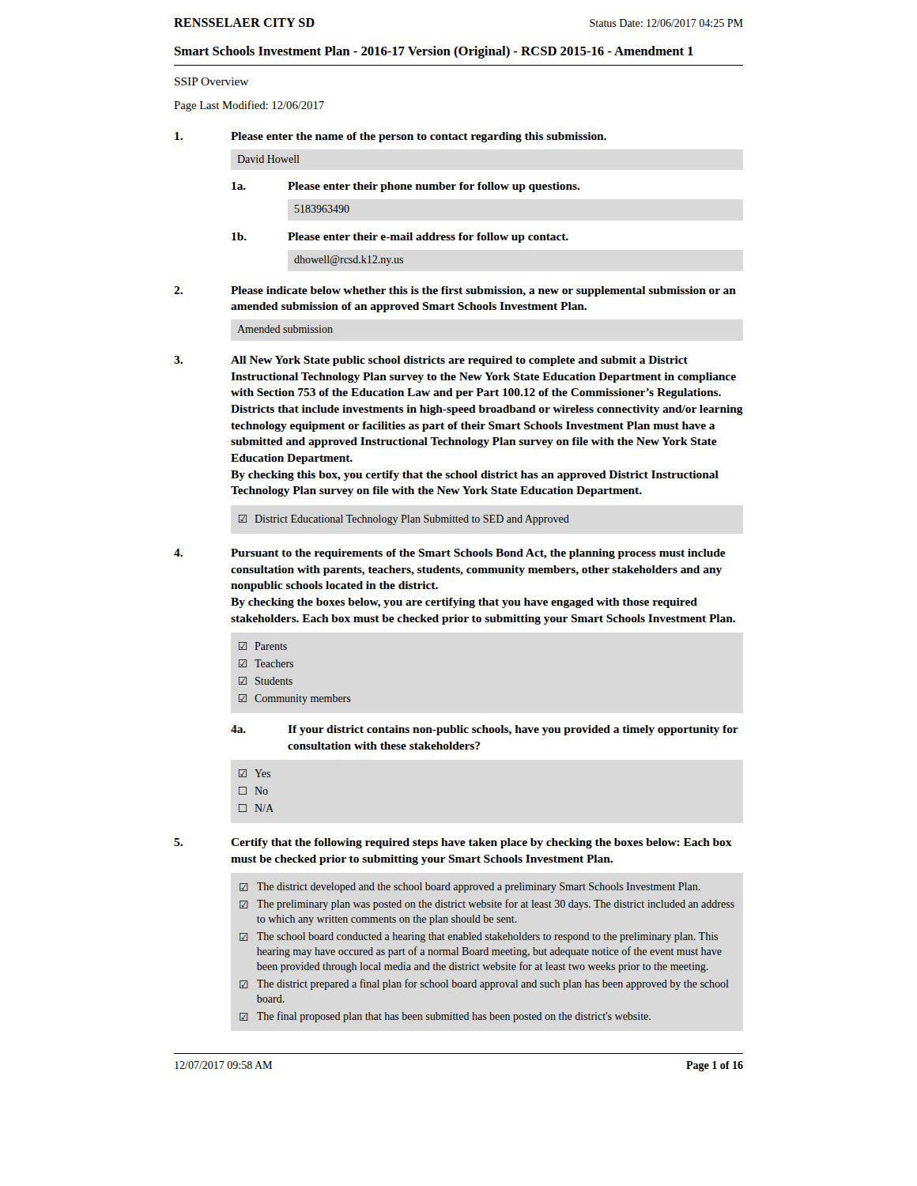RENSSELAER CITY SD
Status Date: 12/06/2017 04:25 PM
Smart Schools Investment Plan - 2016-17 Version (Original) - RCSD 2015-16 - Amendment 1
SSIP Overview
Page Last Modified: 12/06/2017
1.
Please enter the name of the person to contact regarding this submission.
David Howell
1a.
Please enter their phone number for follow up questions.
5183963490
1b.
Please enter their e-mail address for follow up contact.
dhowell@rcsd.k12.ny.us
2.
Please indicate below whether this is the first submission, a new or supplemental submission or an amended submission of an approved Smart Schools Investment Plan.
Amended submission
3.
All New York State public school districts are required to complete and submit a District Instructional Technology Plan survey to the New York State Education Department in compliance with Section 753 of the Education Law and per Part 100.12 of the Commissioner’s Regulations. Districts that include investments in high-speed broadband or wireless connectivity and/or learning technology equipment or facilities as part of their Smart Schools Investment Plan must have a submitted and approved Instructional Technology Plan survey on file with the New York State Education Department.
By checking this box, you certify that the school district has an approved District Instructional Technology Plan survey on file with the New York State Education Department.
☑District Educational Technology Plan Submitted to SED and Approved
4.
Pursuant to the requirements of the Smart Schools Bond Act, the planning process must include consultation with parents, teachers, students, community members, other stakeholders and any nonpublic schools located in the district.
By checking the boxes below, you are certifying that you have engaged with those required stakeholders. Each box must be checked prior to submitting your Smart Schools Investment Plan.
☑Parents
☑Teachers
☑Students
☑Community members
4a.
If your district contains non-public schools, have you provided a timely opportunity for consultation with these stakeholders?
☑Yes
☐No
☐N/A
5.
Certify that the following required steps have taken place by checking the boxes below: Each box must be checked prior to submitting your Smart Schools Investment Plan.
☑The district developed and the school board approved a preliminary Smart Schools Investment Plan.
☑The preliminary plan was posted on the district website for at least 30 days. The district included an address to which any written comments on the plan should be sent.
☑The school board conducted a hearing that enabled stakeholders to respond to the preliminary plan. This hearing may have occured as part of a normal Board meeting, but adequate notice of the event must have been provided through local media and the district website for at least two weeks prior to the meeting.
☑The district prepared a final plan for school board approval and such plan has been approved by the school board.
☑The final proposed plan that has been submitted has been posted on the district's website.
12/07/2017 09:58 AM
Page 1 of 16